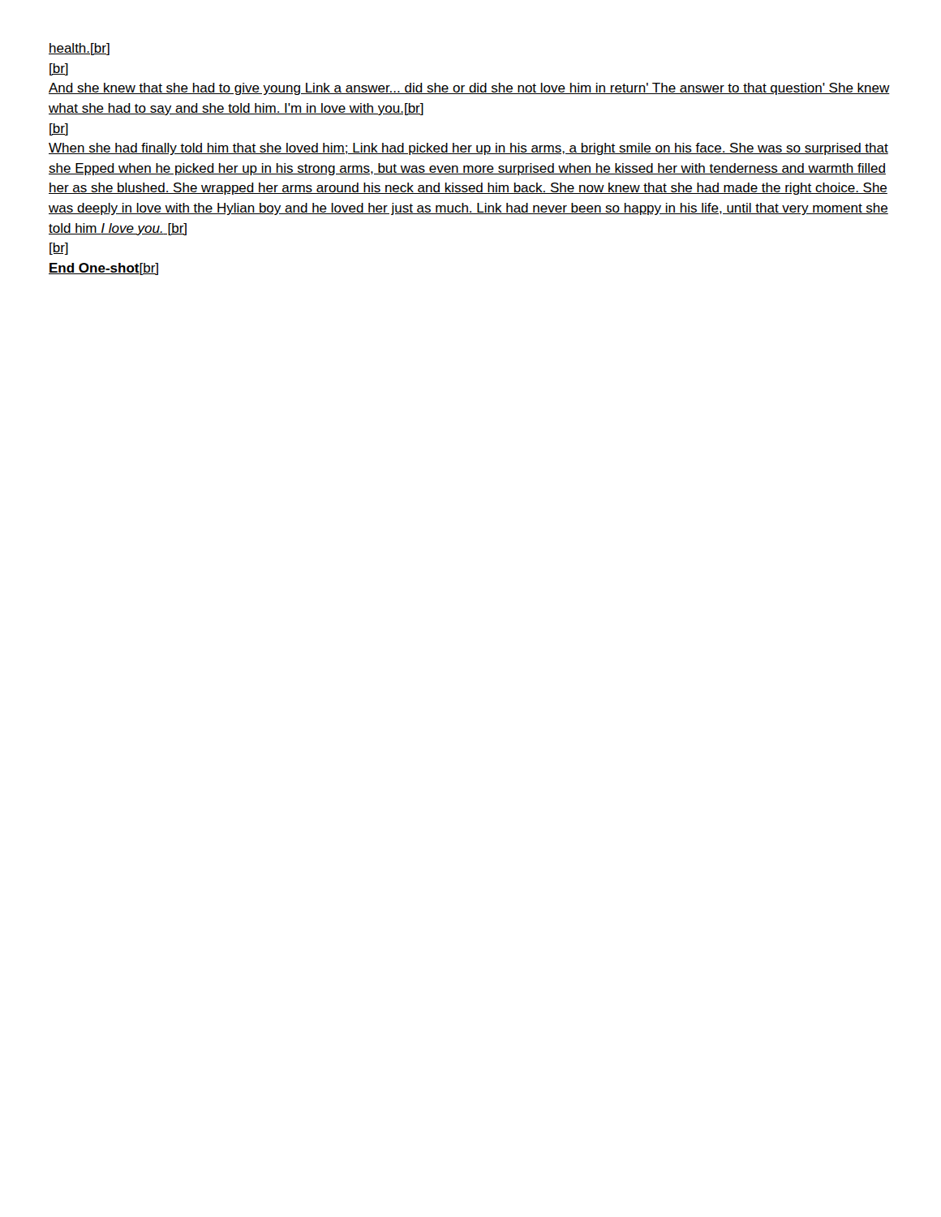health.[br]
[br]
And she knew that she had to give young Link a answer... did she or did she not love him in return' The answer to that question' She knew what she had to say and she told him. I'm in love with you.[br]
[br]
When she had finally told him that she loved him; Link had picked her up in his arms, a bright smile on his face. She was so surprised that she Epped when he picked her up in his strong arms, but was even more surprised when he kissed her with tenderness and warmth filled her as she blushed. She wrapped her arms around his neck and kissed him back. She now knew that she had made the right choice. She was deeply in love with the Hylian boy and he loved her just as much. Link had never been so happy in his life, until that very moment she told him I love you. [br]
[br]
End One-shot[br]